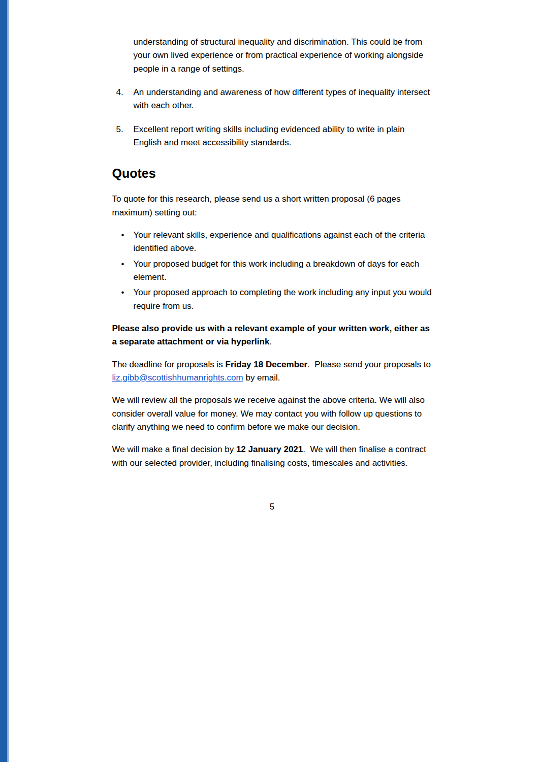understanding of structural inequality and discrimination. This could be from your own lived experience or from practical experience of working alongside people in a range of settings.
4. An understanding and awareness of how different types of inequality intersect with each other.
5. Excellent report writing skills including evidenced ability to write in plain English and meet accessibility standards.
Quotes
To quote for this research, please send us a short written proposal (6 pages maximum) setting out:
Your relevant skills, experience and qualifications against each of the criteria identified above.
Your proposed budget for this work including a breakdown of days for each element.
Your proposed approach to completing the work including any input you would require from us.
Please also provide us with a relevant example of your written work, either as a separate attachment or via hyperlink.
The deadline for proposals is Friday 18 December. Please send your proposals to liz.gibb@scottishhumanrights.com by email.
We will review all the proposals we receive against the above criteria. We will also consider overall value for money. We may contact you with follow up questions to clarify anything we need to confirm before we make our decision.
We will make a final decision by 12 January 2021. We will then finalise a contract with our selected provider, including finalising costs, timescales and activities.
5